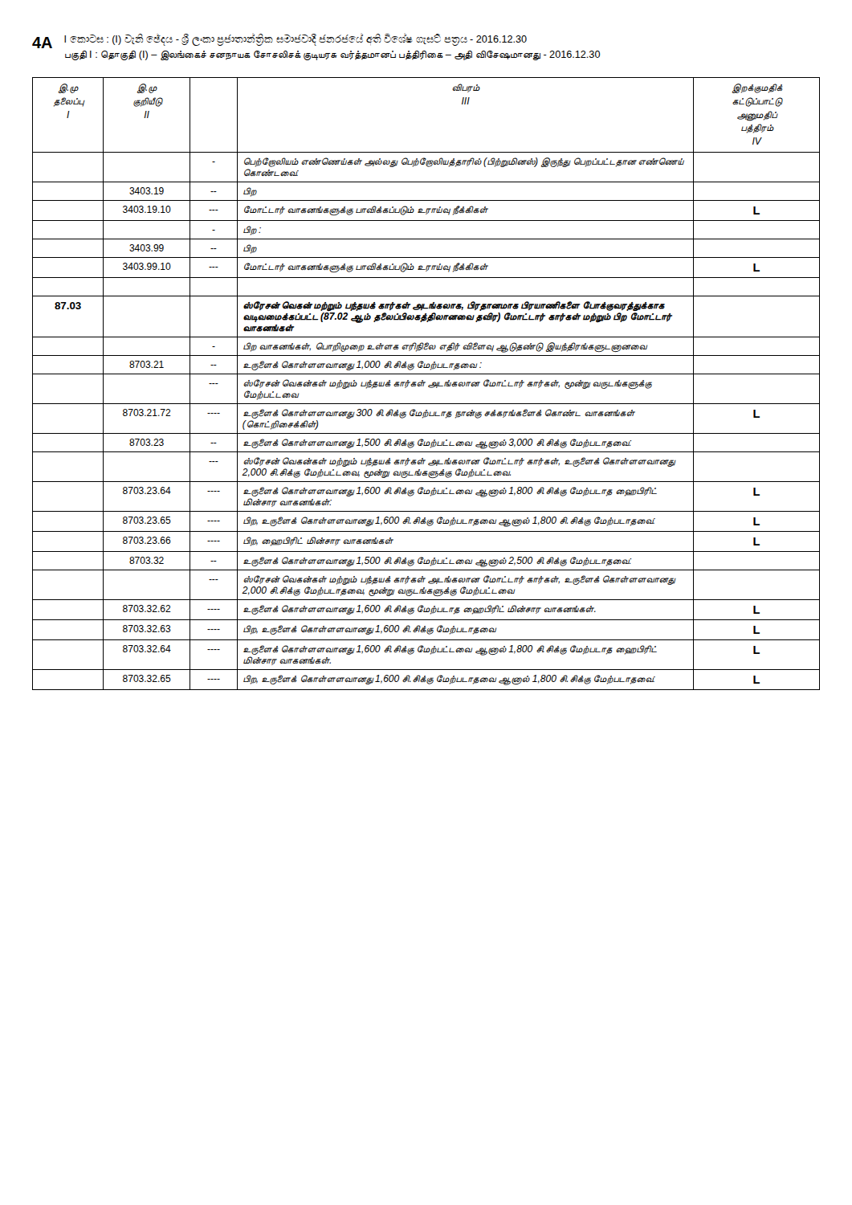4A
I කොටස : (I) වැනි ඡේදය - ශ්‍රී ලංකා ප්‍රජාතාන්ත්‍රික සමාජවාදී ජනරජයේ අති විශේෂ ගැසට් පත්‍රය - 2016.12.30
பகுதி I : தொகுதி (I) – இலங்கைச் சனநாயக சோசலிசக் குடியரசு வர்த்தமானப் பத்திரிகை – அதி விசேஷமானது - 2016.12.30
| இ.மு தலைப்பு I | இ.மு குறியீடு II | | விபரம் III | இறக்குமதிக் கட்டுப்பாட்டு அனுமதிப் பத்திரம் IV |
| --- | --- | --- | --- | --- |
| | | - | பெற்றோலியம் எண்ணெய்கள் அல்லது பெற்றோலியத்தாரில் (பிற்றுமினஸ்) இருந்து பெறப்பட்டதான எண்ணெய் கொண்டவை: | |
| | 3403.19 | -- | பிற | |
| | 3403.19.10 | --- | மோட்டார் வாகனங்களுக்கு பாவிக்கப்படும் உராய்வு நீக்கிகள் | L |
| | | - | பிற : | |
| | 3403.99 | -- | பிற | |
| | 3403.99.10 | --- | மோட்டார் வாகனங்களுக்கு பாவிக்கப்படும் உராய்வு நீக்கிகள் | L |
| 87.03 | | | ஸ்ரேசன் வெகன் மற்றும் பந்தயக் கார்கள் அடங்கலாக, பிரதானமாக பிரயாணிகளை போக்குவரத்துக்காக வடிவமைக்கப்பட்ட (87.02 ஆம் தலைப்பிலகத்திலானவை தவிர) மோட்டார் கார்கள் மற்றும் பிற மோட்டார் வாகனங்கள் | |
| | | - | பிற வாகனங்கள், பொறிமுறை உள்ளக எரிநிலை எதிர் விளைவு ஆடுதண்டு இயந்திரங்களுடனானவை | |
| | 8703.21 | -- | உருளைக் கொள்ளளவானது 1,000 சி.சிக்கு மேற்படாதவை : | |
| | | --- | ஸ்ரேசன் வெகன்கள் மற்றும் பந்தயக் கார்கள் அடங்கலான மோட்டார் கார்கள், மூன்று வருடங்களுக்கு மேற்பட்டவை | |
| | 8703.21.72 | ---- | உருளைக் கொள்ளளவானது 300 சி.சிக்கு மேற்படாத நான்கு சக்கரங்களைக் கொண்ட வாகனங்கள் (கொட்றிசைக்கிள்) | L |
| | 8703.23 | -- | உருளைக் கொள்ளளவானது 1,500 சி.சிக்கு மேற்பட்டவை ஆனால் 3,000 சி.சிக்கு மேற்படாதவை: | |
| | | --- | ஸ்ரேசன் வெகன்கள் மற்றும் பந்தயக் கார்கள் அடங்கலான மோட்டார் கார்கள், உருளைக் கொள்ளளவானது 2,000 சி.சிக்கு மேற்பட்டவை, மூன்று வருடங்களுக்கு மேற்பட்டவை. | |
| | 8703.23.64 | ---- | உருளைக் கொள்ளளவானது 1,600 சி.சிக்கு மேற்பட்டவை ஆனால் 1,800 சி.சிக்கு மேற்படாத ஹைபிரிட் மின்சார வாகனங்கள்: | L |
| | 8703.23.65 | ---- | பிற, உருளைக் கொள்ளளவானது 1,600 சி.சிக்கு மேற்படாதவை ஆனால் 1,800 சி.சிக்கு மேற்படாதவை: | L |
| | 8703.23.66 | ---- | பிற, ஹைபிரிட் மின்சார வாகனங்கள் | L |
| | 8703.32 | -- | உருளைக் கொள்ளளவானது 1,500 சி.சிக்கு மேற்பட்டவை ஆனால் 2,500 சி.சிக்கு மேற்படாதவை: | |
| | | --- | ஸ்ரேசன் வெகன்கள் மற்றும் பந்தயக் கார்கள் அடங்கலான மோட்டார் கார்கள், உருளைக் கொள்ளளவானது 2,000 சி.சிக்கு மேற்படாதவை, மூன்று வருடங்களுக்கு மேற்பட்டவை | |
| | 8703.32.62 | ---- | உருளைக் கொள்ளளவானது 1,600 சி.சிக்கு மேற்படாத ஹைபிரிட் மின்சார வாகனங்கள். | L |
| | 8703.32.63 | ---- | பிற, உருளைக் கொள்ளளவானது 1,600 சி.சிக்கு மேற்படாதவை | L |
| | 8703.32.64 | ---- | உருளைக் கொள்ளளவானது 1,600 சி.சிக்கு மேற்பட்டவை ஆனால் 1,800 சி.சிக்கு மேற்படாத ஹைபிரிட் மின்சார வாகனங்கள். | L |
| | 8703.32.65 | ---- | பிற, உருளைக் கொள்ளளவானது 1,600 சி.சிக்கு மேற்படாதவை ஆனால் 1,800 சி.சிக்கு மேற்படாதவை: | L |